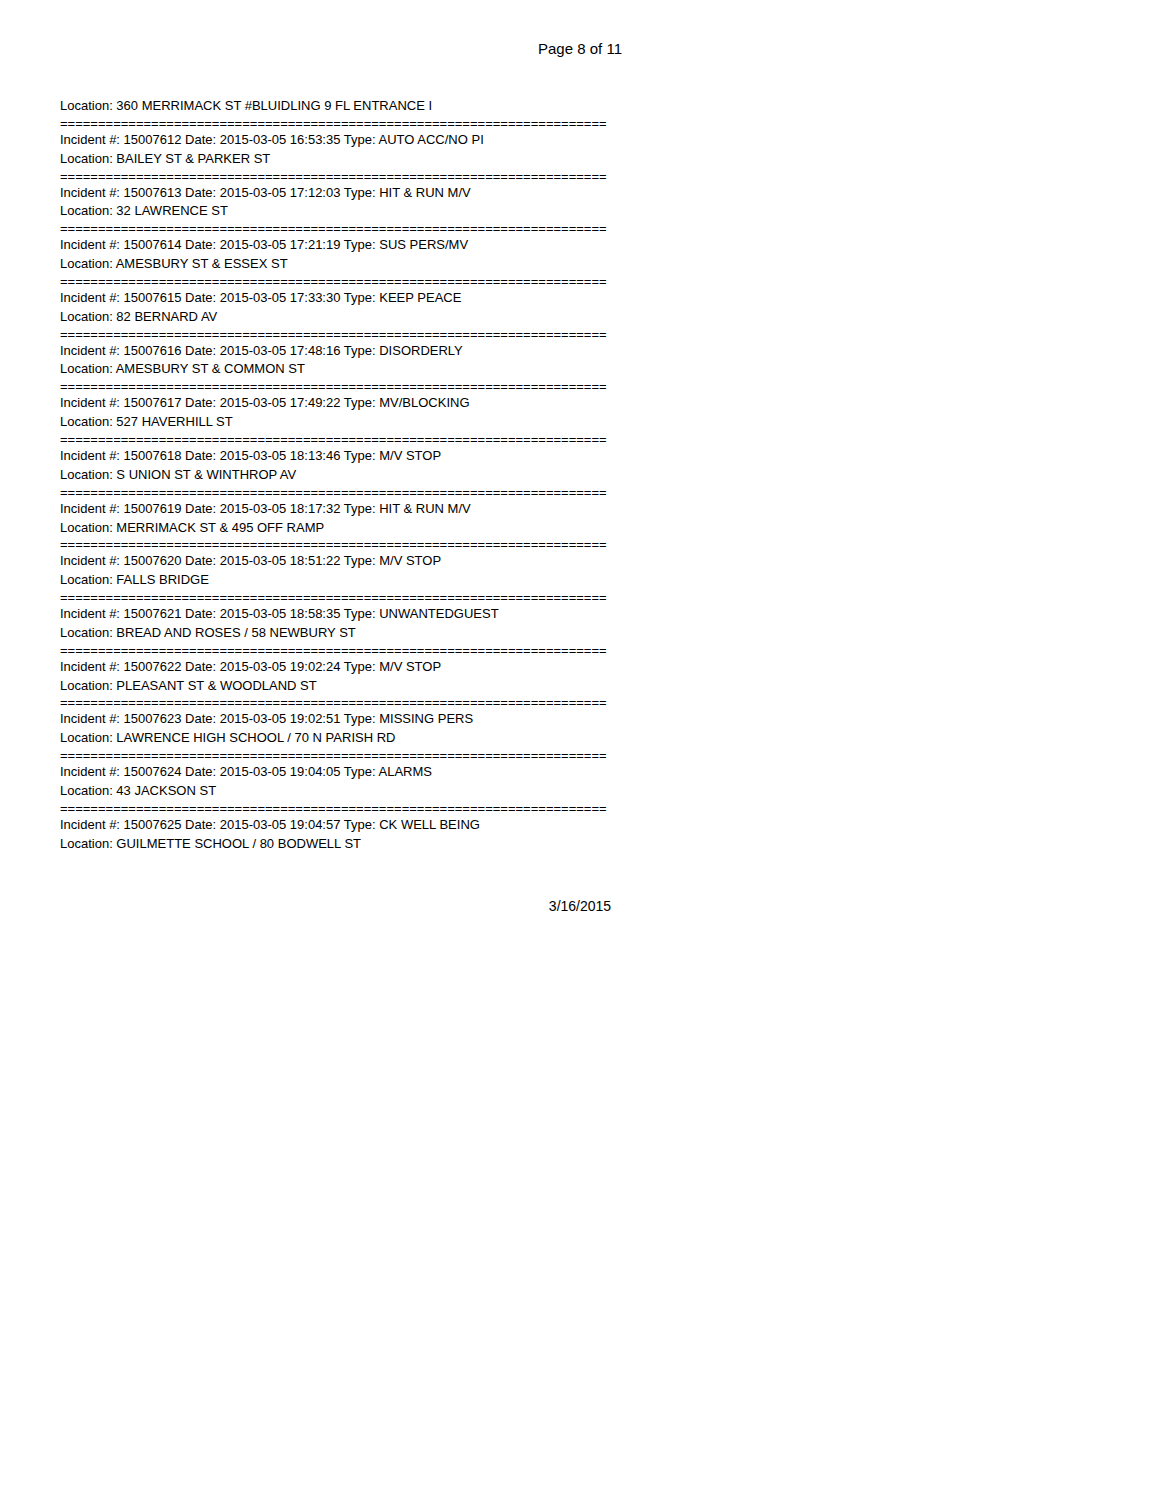Page 8 of 11
Location: 360 MERRIMACK ST #BLUIDLING 9 FL ENTRANCE I
========================================================================
Incident #: 15007612 Date: 2015-03-05 16:53:35 Type: AUTO ACC/NO PI
Location: BAILEY ST & PARKER ST
========================================================================
Incident #: 15007613 Date: 2015-03-05 17:12:03 Type: HIT & RUN M/V
Location: 32 LAWRENCE ST
========================================================================
Incident #: 15007614 Date: 2015-03-05 17:21:19 Type: SUS PERS/MV
Location: AMESBURY ST & ESSEX ST
========================================================================
Incident #: 15007615 Date: 2015-03-05 17:33:30 Type: KEEP PEACE
Location: 82 BERNARD AV
========================================================================
Incident #: 15007616 Date: 2015-03-05 17:48:16 Type: DISORDERLY
Location: AMESBURY ST & COMMON ST
========================================================================
Incident #: 15007617 Date: 2015-03-05 17:49:22 Type: MV/BLOCKING
Location: 527 HAVERHILL ST
========================================================================
Incident #: 15007618 Date: 2015-03-05 18:13:46 Type: M/V STOP
Location: S UNION ST & WINTHROP AV
========================================================================
Incident #: 15007619 Date: 2015-03-05 18:17:32 Type: HIT & RUN M/V
Location: MERRIMACK ST & 495 OFF RAMP
========================================================================
Incident #: 15007620 Date: 2015-03-05 18:51:22 Type: M/V STOP
Location: FALLS BRIDGE
========================================================================
Incident #: 15007621 Date: 2015-03-05 18:58:35 Type: UNWANTEDGUEST
Location: BREAD AND ROSES / 58 NEWBURY ST
========================================================================
Incident #: 15007622 Date: 2015-03-05 19:02:24 Type: M/V STOP
Location: PLEASANT ST & WOODLAND ST
========================================================================
Incident #: 15007623 Date: 2015-03-05 19:02:51 Type: MISSING PERS
Location: LAWRENCE HIGH SCHOOL / 70 N PARISH RD
========================================================================
Incident #: 15007624 Date: 2015-03-05 19:04:05 Type: ALARMS
Location: 43 JACKSON ST
========================================================================
Incident #: 15007625 Date: 2015-03-05 19:04:57 Type: CK WELL BEING
Location: GUILMETTE SCHOOL / 80 BODWELL ST
3/16/2015